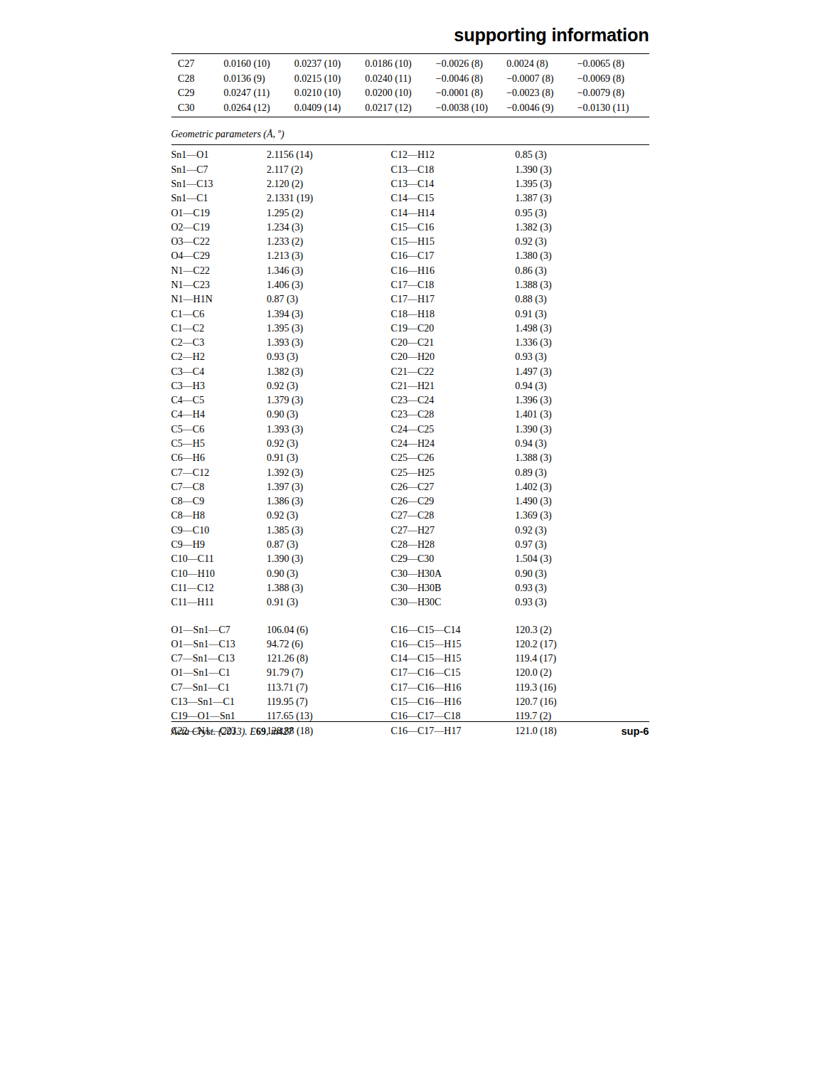supporting information
| C27 | 0.0160 (10) | 0.0237 (10) | 0.0186 (10) | −0.0026 (8) | 0.0024 (8) | −0.0065 (8) |
| C28 | 0.0136 (9) | 0.0215 (10) | 0.0240 (11) | −0.0046 (8) | −0.0007 (8) | −0.0069 (8) |
| C29 | 0.0247 (11) | 0.0210 (10) | 0.0200 (10) | −0.0001 (8) | −0.0023 (8) | −0.0079 (8) |
| C30 | 0.0264 (12) | 0.0409 (14) | 0.0217 (12) | −0.0038 (10) | −0.0046 (9) | −0.0130 (11) |
Geometric parameters (Å, º)
| Sn1—O1 | 2.1156 (14) | C12—H12 | 0.85 (3) |
| Sn1—C7 | 2.117 (2) | C13—C18 | 1.390 (3) |
| Sn1—C13 | 2.120 (2) | C13—C14 | 1.395 (3) |
| Sn1—C1 | 2.1331 (19) | C14—C15 | 1.387 (3) |
| O1—C19 | 1.295 (2) | C14—H14 | 0.95 (3) |
| O2—C19 | 1.234 (3) | C15—C16 | 1.382 (3) |
| O3—C22 | 1.233 (2) | C15—H15 | 0.92 (3) |
| O4—C29 | 1.213 (3) | C16—C17 | 1.380 (3) |
| N1—C22 | 1.346 (3) | C16—H16 | 0.86 (3) |
| N1—C23 | 1.406 (3) | C17—C18 | 1.388 (3) |
| N1—H1N | 0.87 (3) | C17—H17 | 0.88 (3) |
| C1—C6 | 1.394 (3) | C18—H18 | 0.91 (3) |
| C1—C2 | 1.395 (3) | C19—C20 | 1.498 (3) |
| C2—C3 | 1.393 (3) | C20—C21 | 1.336 (3) |
| C2—H2 | 0.93 (3) | C20—H20 | 0.93 (3) |
| C3—C4 | 1.382 (3) | C21—C22 | 1.497 (3) |
| C3—H3 | 0.92 (3) | C21—H21 | 0.94 (3) |
| C4—C5 | 1.379 (3) | C23—C24 | 1.396 (3) |
| C4—H4 | 0.90 (3) | C23—C28 | 1.401 (3) |
| C5—C6 | 1.393 (3) | C24—C25 | 1.390 (3) |
| C5—H5 | 0.92 (3) | C24—H24 | 0.94 (3) |
| C6—H6 | 0.91 (3) | C25—C26 | 1.388 (3) |
| C7—C12 | 1.392 (3) | C25—H25 | 0.89 (3) |
| C7—C8 | 1.397 (3) | C26—C27 | 1.402 (3) |
| C8—C9 | 1.386 (3) | C26—C29 | 1.490 (3) |
| C8—H8 | 0.92 (3) | C27—C28 | 1.369 (3) |
| C9—C10 | 1.385 (3) | C27—H27 | 0.92 (3) |
| C9—H9 | 0.87 (3) | C28—H28 | 0.97 (3) |
| C10—C11 | 1.390 (3) | C29—C30 | 1.504 (3) |
| C10—H10 | 0.90 (3) | C30—H30A | 0.90 (3) |
| C11—C12 | 1.388 (3) | C30—H30B | 0.93 (3) |
| C11—H11 | 0.91 (3) | C30—H30C | 0.93 (3) |
| O1—Sn1—C7 | 106.04 (6) | C16—C15—C14 | 120.3 (2) |
| O1—Sn1—C13 | 94.72 (6) | C16—C15—H15 | 120.2 (17) |
| C7—Sn1—C13 | 121.26 (8) | C14—C15—H15 | 119.4 (17) |
| O1—Sn1—C1 | 91.79 (7) | C17—C16—C15 | 120.0 (2) |
| C7—Sn1—C1 | 113.71 (7) | C17—C16—H16 | 119.3 (16) |
| C13—Sn1—C1 | 119.95 (7) | C15—C16—H16 | 120.7 (16) |
| C19—O1—Sn1 | 117.65 (13) | C16—C17—C18 | 119.7 (2) |
| C22—N1—C23 | 128.88 (18) | C16—C17—H17 | 121.0 (18) |
Acta Cryst. (2013). E69, m427
sup-6